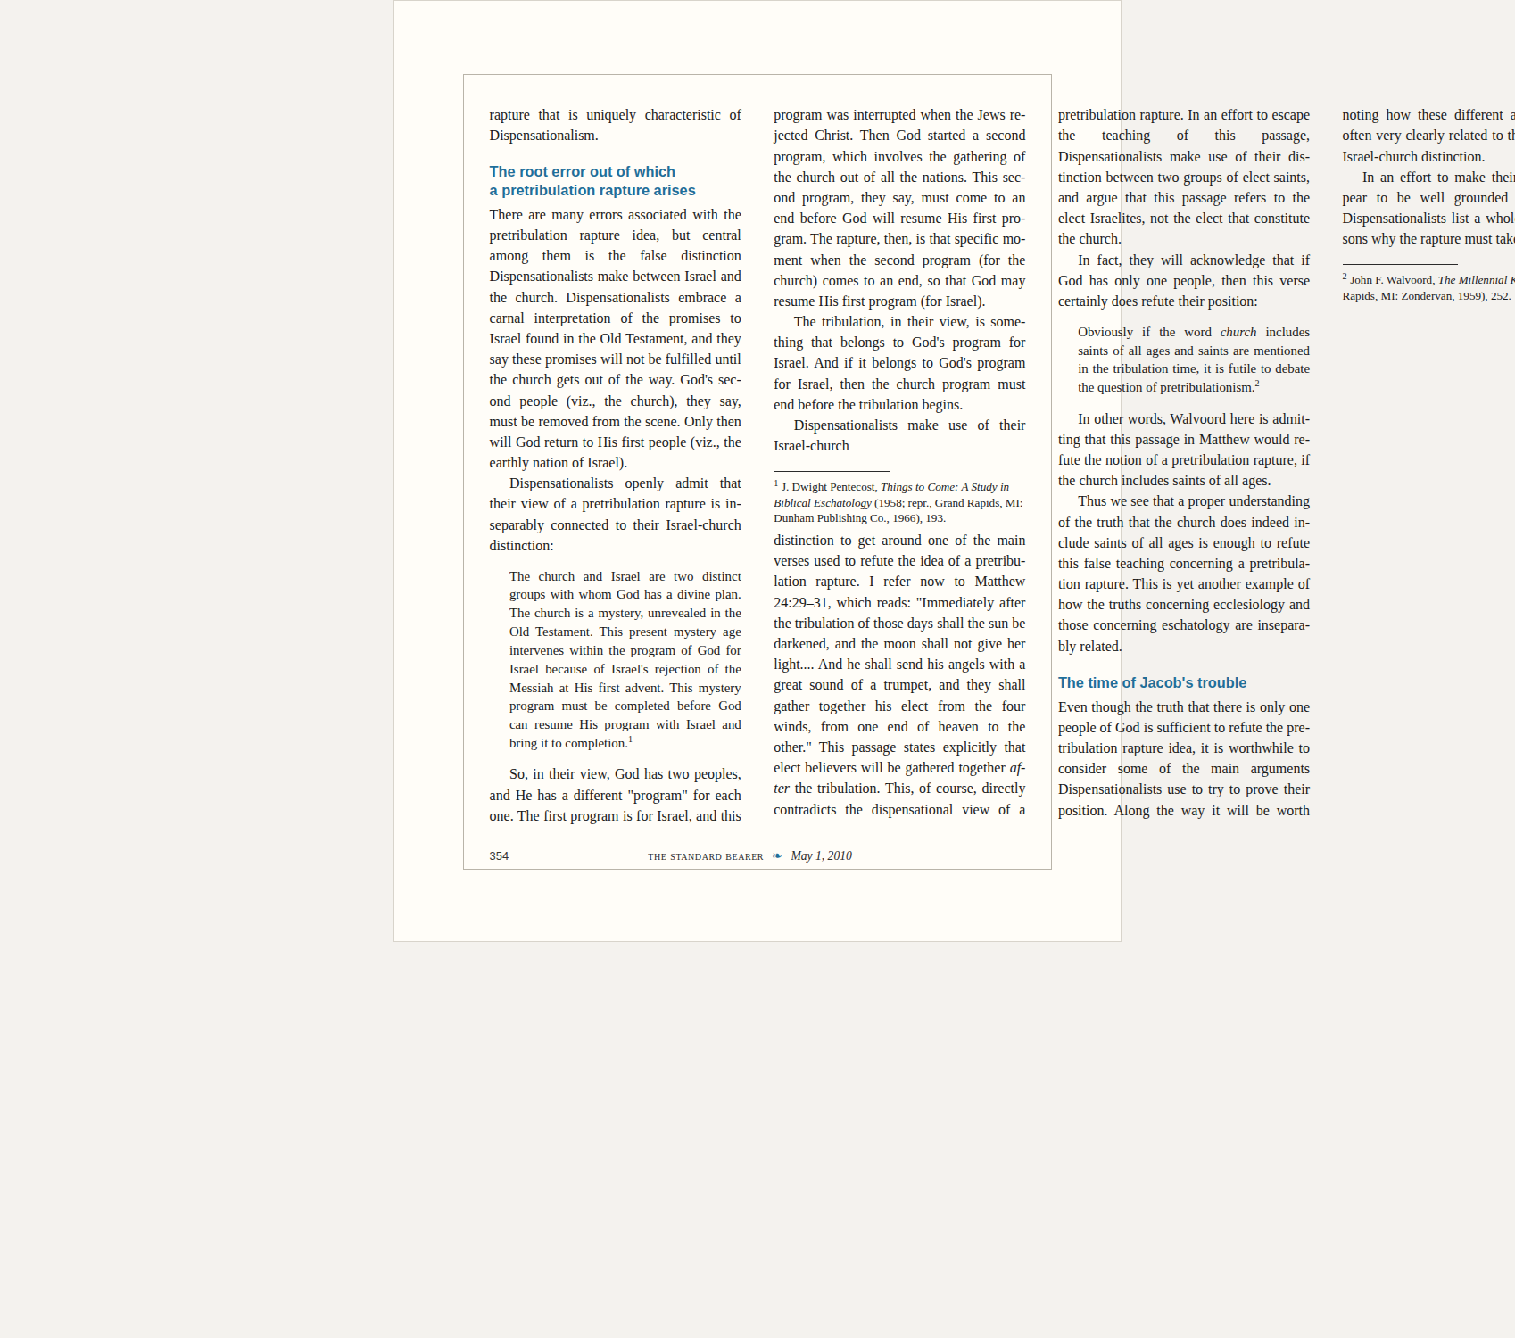rapture that is uniquely characteristic of Dispensationalism.
The root error out of which
a pretribulation rapture arises
There are many errors associated with the pretribulation rapture idea, but central among them is the false distinction Dispensationalists make between Israel and the church. Dispensationalists embrace a carnal interpretation of the promises to Israel found in the Old Testament, and they say these promises will not be fulfilled until the church gets out of the way. God's second people (viz., the church), they say, must be removed from the scene. Only then will God return to His first people (viz., the earthly nation of Israel).
Dispensationalists openly admit that their view of a pretribulation rapture is inseparably connected to their Israel-church distinction:
The church and Israel are two distinct groups with whom God has a divine plan. The church is a mystery, unrevealed in the Old Testament. This present mystery age intervenes within the program of God for Israel because of Israel's rejection of the Messiah at His first advent. This mystery program must be completed before God can resume His program with Israel and bring it to completion.1
So, in their view, God has two peoples, and He has a different "program" for each one. The first program is for Israel, and this program was interrupted when the Jews rejected Christ. Then God started a second program, which involves the gathering of the church out of all the nations. This second program, they say, must come to an end before God will resume His first program. The rapture, then, is that specific moment when the second program (for the church) comes to an end, so that God may resume His first program (for Israel).
The tribulation, in their view, is something that belongs to God's program for Israel. And if it belongs to God's program for Israel, then the church program must end before the tribulation begins.
Dispensationalists make use of their Israel-church
1 J. Dwight Pentecost, Things to Come: A Study in Biblical Eschatology (1958; repr., Grand Rapids, MI: Dunham Publishing Co., 1966), 193.
distinction to get around one of the main verses used to refute the idea of a pretribulation rapture. I refer now to Matthew 24:29–31, which reads: "Immediately after the tribulation of those days shall the sun be darkened, and the moon shall not give her light.... And he shall send his angels with a great sound of a trumpet, and they shall gather together his elect from the four winds, from one end of heaven to the other." This passage states explicitly that elect believers will be gathered together after the tribulation. This, of course, directly contradicts the dispensational view of a pretribulation rapture. In an effort to escape the teaching of this passage, Dispensationalists make use of their distinction between two groups of elect saints, and argue that this passage refers to the elect Israelites, not the elect that constitute the church.
In fact, they will acknowledge that if God has only one people, then this verse certainly does refute their position:
Obviously if the word church includes saints of all ages and saints are mentioned in the tribulation time, it is futile to debate the question of pretribulationism.2
In other words, Walvoord here is admitting that this passage in Matthew would refute the notion of a pretribulation rapture, if the church includes saints of all ages.
Thus we see that a proper understanding of the truth that the church does indeed include saints of all ages is enough to refute this false teaching concerning a pretribulation rapture. This is yet another example of how the truths concerning ecclesiology and those concerning eschatology are inseparably related.
The time of Jacob's trouble
Even though the truth that there is only one people of God is sufficient to refute the pretribulation rapture idea, it is worthwhile to consider some of the main arguments Dispensationalists use to try to prove their position. Along the way it will be worth noting how these different arguments are often very clearly related to their erroneous Israel-church distinction.
In an effort to make their position appear to be well grounded in Scripture, Dispensationalists list a whole host of reasons why the rapture must take place before
2 John F. Walvoord, The Millennial Kingdom (Grand Rapids, MI: Zondervan, 1959), 252.
354
the standard bearer ❧ May 1, 2010